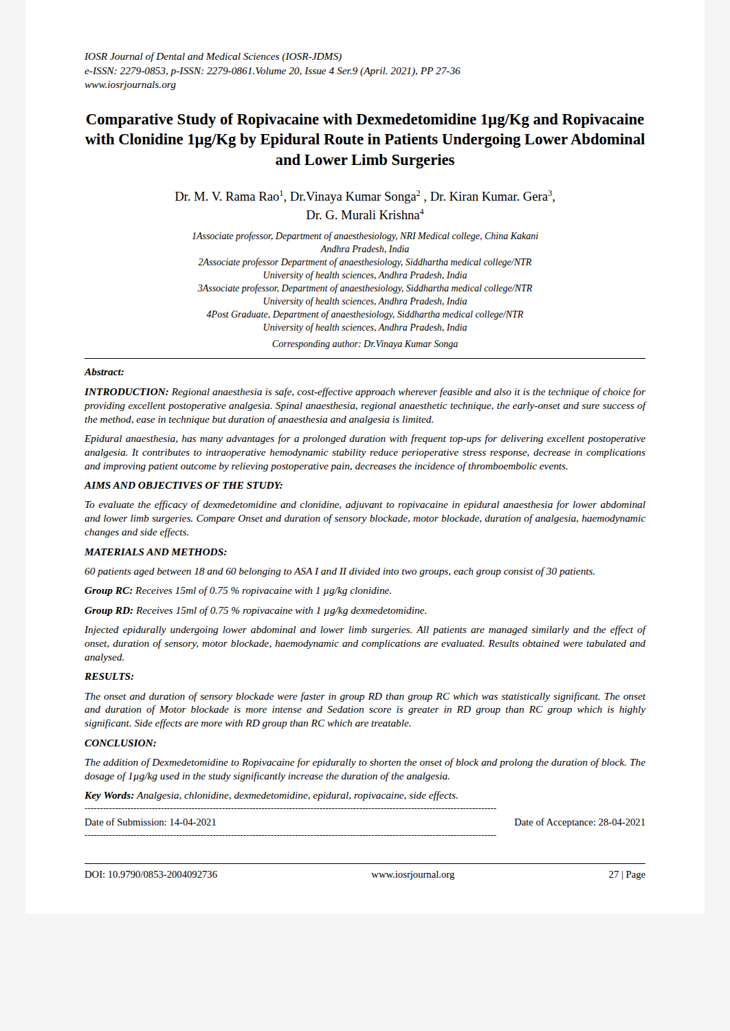IOSR Journal of Dental and Medical Sciences (IOSR-JDMS)
e-ISSN: 2279-0853, p-ISSN: 2279-0861.Volume 20, Issue 4 Ser.9 (April. 2021), PP 27-36
www.iosrjournals.org
Comparative Study of Ropivacaine with Dexmedetomidine 1µg/Kg and Ropivacaine with Clonidine 1µg/Kg by Epidural Route in Patients Undergoing Lower Abdominal and Lower Limb Surgeries
Dr. M. V. Rama Rao1, Dr.Vinaya Kumar Songa2 , Dr. Kiran Kumar. Gera3,
Dr. G. Murali Krishna4
1Associate professor, Department of anaesthesiology, NRI Medical college, China Kakani
Andhra Pradesh, India
2Associate professor Department of anaesthesiology, Siddhartha medical college/NTR
University of health sciences, Andhra Pradesh, India
3Associate professor, Department of anaesthesiology, Siddhartha medical college/NTR
University of health sciences, Andhra Pradesh, India
4Post Graduate, Department of anaesthesiology, Siddhartha medical college/NTR
University of health sciences, Andhra Pradesh, India
Corresponding author: Dr.Vinaya Kumar Songa
Abstract:
INTRODUCTION: Regional anaesthesia is safe, cost-effective approach wherever feasible and also it is the technique of choice for providing excellent postoperative analgesia. Spinal anaesthesia, regional anaesthetic technique, the early-onset and sure success of the method, ease in technique but duration of anaesthesia and analgesia is limited.
Epidural anaesthesia, has many advantages for a prolonged duration with frequent top-ups for delivering excellent postoperative analgesia. It contributes to intraoperative hemodynamic stability reduce perioperative stress response, decrease in complications and improving patient outcome by relieving postoperative pain, decreases the incidence of thromboembolic events.
AIMS AND OBJECTIVES OF THE STUDY:
To evaluate the efficacy of dexmedetomidine and clonidine, adjuvant to ropivacaine in epidural anaesthesia for lower abdominal and lower limb surgeries. Compare Onset and duration of sensory blockade, motor blockade, duration of analgesia, haemodynamic changes and side effects.
MATERIALS AND METHODS:
60 patients aged between 18 and 60 belonging to ASA I and II divided into two groups, each group consist of 30 patients.
Group RC: Receives 15ml of 0.75 % ropivacaine with 1 µg/kg clonidine.
Group RD: Receives 15ml of 0.75 % ropivacaine with 1 µg/kg dexmedetomidine.
Injected epidurally undergoing lower abdominal and lower limb surgeries. All patients are managed similarly and the effect of onset, duration of sensory, motor blockade, haemodynamic and complications are evaluated. Results obtained were tabulated and analysed.
RESULTS:
The onset and duration of sensory blockade were faster in group RD than group RC which was statistically significant. The onset and duration of Motor blockade is more intense and Sedation score is greater in RD group than RC group which is highly significant. Side effects are more with RD group than RC which are treatable.
CONCLUSION:
The addition of Dexmedetomidine to Ropivacaine for epidurally to shorten the onset of block and prolong the duration of block. The dosage of 1µg/kg used in the study significantly increase the duration of the analgesia.
Key Words: Analgesia, chlonidine, dexmedetomidine, epidural, ropivacaine, side effects.
---------------------------------------------------------------------------------------------------------------------------------------
Date of Submission: 14-04-2021 Date of Acceptance: 28-04-2021
---------------------------------------------------------------------------------------------------------------------------------------
DOI: 10.9790/0853-2004092736 www.iosrjournal.org 27 | Page